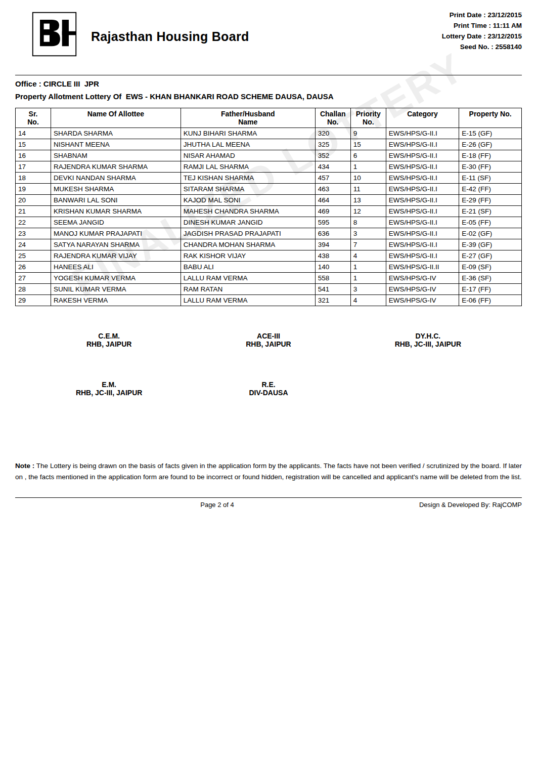FINALIZED LOTTERY
Rajasthan Housing Board
Print Date : 23/12/2015
Print Time : 11:11 AM
Lottery Date : 23/12/2015
Seed No. : 2558140
Office : CIRCLE III JPR
Property Allotment Lottery Of EWS - KHAN BHANKARI ROAD SCHEME DAUSA, DAUSA
| Sr. No. | Name Of Allottee | Father/Husband Name | Challan No. | Priority No. | Category | Property No. |
| --- | --- | --- | --- | --- | --- | --- |
| 14 | SHARDA SHARMA | KUNJ BIHARI SHARMA | 320 | 9 | EWS/HPS/G-II.I | E-15 (GF) |
| 15 | NISHANT MEENA | JHUTHA LAL MEENA | 325 | 15 | EWS/HPS/G-II.I | E-26 (GF) |
| 16 | SHABNAM | NISAR AHAMAD | 352 | 6 | EWS/HPS/G-II.I | E-18 (FF) |
| 17 | RAJENDRA KUMAR SHARMA | RAMJI LAL SHARMA | 434 | 1 | EWS/HPS/G-II.I | E-30 (FF) |
| 18 | DEVKI NANDAN SHARMA | TEJ KISHAN SHARMA | 457 | 10 | EWS/HPS/G-II.I | E-11 (SF) |
| 19 | MUKESH SHARMA | SITARAM SHARMA | 463 | 11 | EWS/HPS/G-II.I | E-42 (FF) |
| 20 | BANWARI LAL SONI | KAJOD MAL SONI | 464 | 13 | EWS/HPS/G-II.I | E-29 (FF) |
| 21 | KRISHAN KUMAR SHARMA | MAHESH CHANDRA SHARMA | 469 | 12 | EWS/HPS/G-II.I | E-21 (SF) |
| 22 | SEEMA JANGID | DINESH KUMAR JANGID | 595 | 8 | EWS/HPS/G-II.I | E-05 (FF) |
| 23 | MANOJ KUMAR PRAJAPATI | JAGDISH PRASAD PRAJAPATI | 636 | 3 | EWS/HPS/G-II.I | E-02 (GF) |
| 24 | SATYA NARAYAN SHARMA | CHANDRA MOHAN SHARMA | 394 | 7 | EWS/HPS/G-II.I | E-39 (GF) |
| 25 | RAJENDRA KUMAR VIJAY | RAK KISHOR VIJAY | 438 | 4 | EWS/HPS/G-II.I | E-27 (GF) |
| 26 | HANEES ALI | BABU ALI | 140 | 1 | EWS/HPS/G-II.II | E-09 (SF) |
| 27 | YOGESH KUMAR VERMA | LALLU RAM VERMA | 558 | 1 | EWS/HPS/G-IV | E-36 (SF) |
| 28 | SUNIL KUMAR VERMA | RAM RATAN | 541 | 3 | EWS/HPS/G-IV | E-17 (FF) |
| 29 | RAKESH VERMA | LALLU RAM VERMA | 321 | 4 | EWS/HPS/G-IV | E-06 (FF) |
| C.E.M. RHB, JAIPUR | ACE-III RHB, JAIPUR | DY.H.C. RHB, JC-III, JAIPUR |
| E.M. RHB, JC-III, JAIPUR | R.E. DIV-DAUSA | |
Note : The Lottery is being drawn on the basis of facts given in the application form by the applicants. The facts have not been verified / scrutinized by the board. If later on , the facts mentioned in the application form are found to be incorrect or found hidden, registration will be cancelled and applicant's name will be deleted from the list.
Page 2 of 4 Design & Developed By: RajCOMP